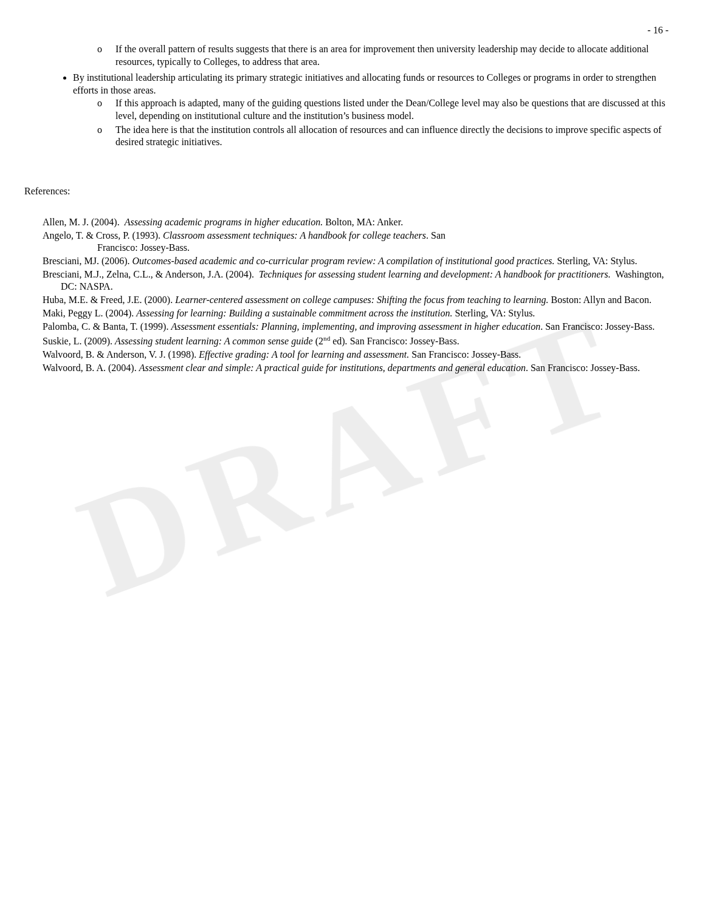DRAFT
- 16 -
If the overall pattern of results suggests that there is an area for improvement then university leadership may decide to allocate additional resources, typically to Colleges, to address that area.
By institutional leadership articulating its primary strategic initiatives and allocating funds or resources to Colleges or programs in order to strengthen efforts in those areas.
If this approach is adapted, many of the guiding questions listed under the Dean/College level may also be questions that are discussed at this level, depending on institutional culture and the institution’s business model.
The idea here is that the institution controls all allocation of resources and can influence directly the decisions to improve specific aspects of desired strategic initiatives.
References:
Allen, M. J. (2004). Assessing academic programs in higher education. Bolton, MA: Anker.
Angelo, T. & Cross, P. (1993). Classroom assessment techniques: A handbook for college teachers. San Francisco: Jossey-Bass.
Bresciani, MJ. (2006). Outcomes-based academic and co-curricular program review: A compilation of institutional good practices. Sterling, VA: Stylus.
Bresciani, M.J., Zelna, C.L., & Anderson, J.A. (2004). Techniques for assessing student learning and development: A handbook for practitioners. Washington, DC: NASPA.
Huba, M.E. & Freed, J.E. (2000). Learner-centered assessment on college campuses: Shifting the focus from teaching to learning. Boston: Allyn and Bacon.
Maki, Peggy L. (2004). Assessing for learning: Building a sustainable commitment across the institution. Sterling, VA: Stylus.
Palomba, C. & Banta, T. (1999). Assessment essentials: Planning, implementing, and improving assessment in higher education. San Francisco: Jossey-Bass.
Suskie, L. (2009). Assessing student learning: A common sense guide (2nd ed). San Francisco: Jossey-Bass.
Walvoord, B. & Anderson, V. J. (1998). Effective grading: A tool for learning and assessment. San Francisco: Jossey-Bass.
Walvoord, B. A. (2004). Assessment clear and simple: A practical guide for institutions, departments and general education. San Francisco: Jossey-Bass.